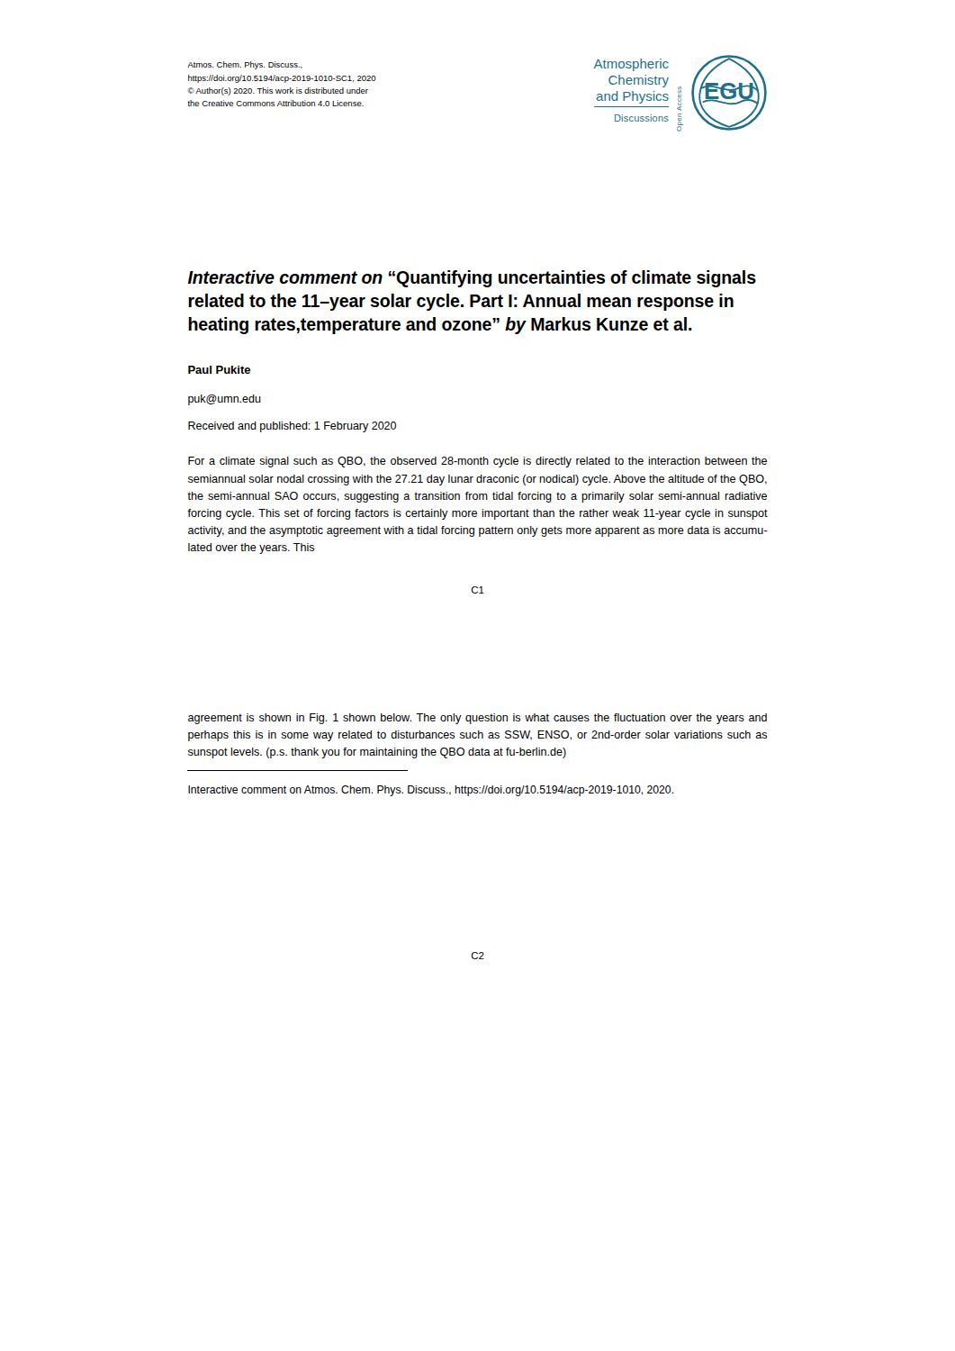Atmos. Chem. Phys. Discuss.,
https://doi.org/10.5194/acp-2019-1010-SC1, 2020
© Author(s) 2020. This work is distributed under
the Creative Commons Attribution 4.0 License.
Atmospheric Chemistry and Physics
Discussions
Open Access
EGU
Interactive comment on “Quantifying uncertainties of climate signals related to the 11–year solar cycle. Part I: Annual mean response in heating rates,temperature and ozone” by Markus Kunze et al.
Paul Pukite
puk@umn.edu
Received and published: 1 February 2020
For a climate signal such as QBO, the observed 28-month cycle is directly related to the interaction between the semiannual solar nodal crossing with the 27.21 day lunar draconic (or nodical) cycle. Above the altitude of the QBO, the semi-annual SAO occurs, suggesting a transition from tidal forcing to a primarily solar semi-annual radiative forcing cycle. This set of forcing factors is certainly more important than the rather weak 11-year cycle in sunspot activity, and the asymptotic agreement with a tidal forcing pattern only gets more apparent as more data is accumulated over the years. This
C1
agreement is shown in Fig. 1 shown below. The only question is what causes the fluctuation over the years and perhaps this is in some way related to disturbances such as SSW, ENSO, or 2nd-order solar variations such as sunspot levels. (p.s. thank you for maintaining the QBO data at fu-berlin.de)
Interactive comment on Atmos. Chem. Phys. Discuss., https://doi.org/10.5194/acp-2019-1010, 2020.
C2